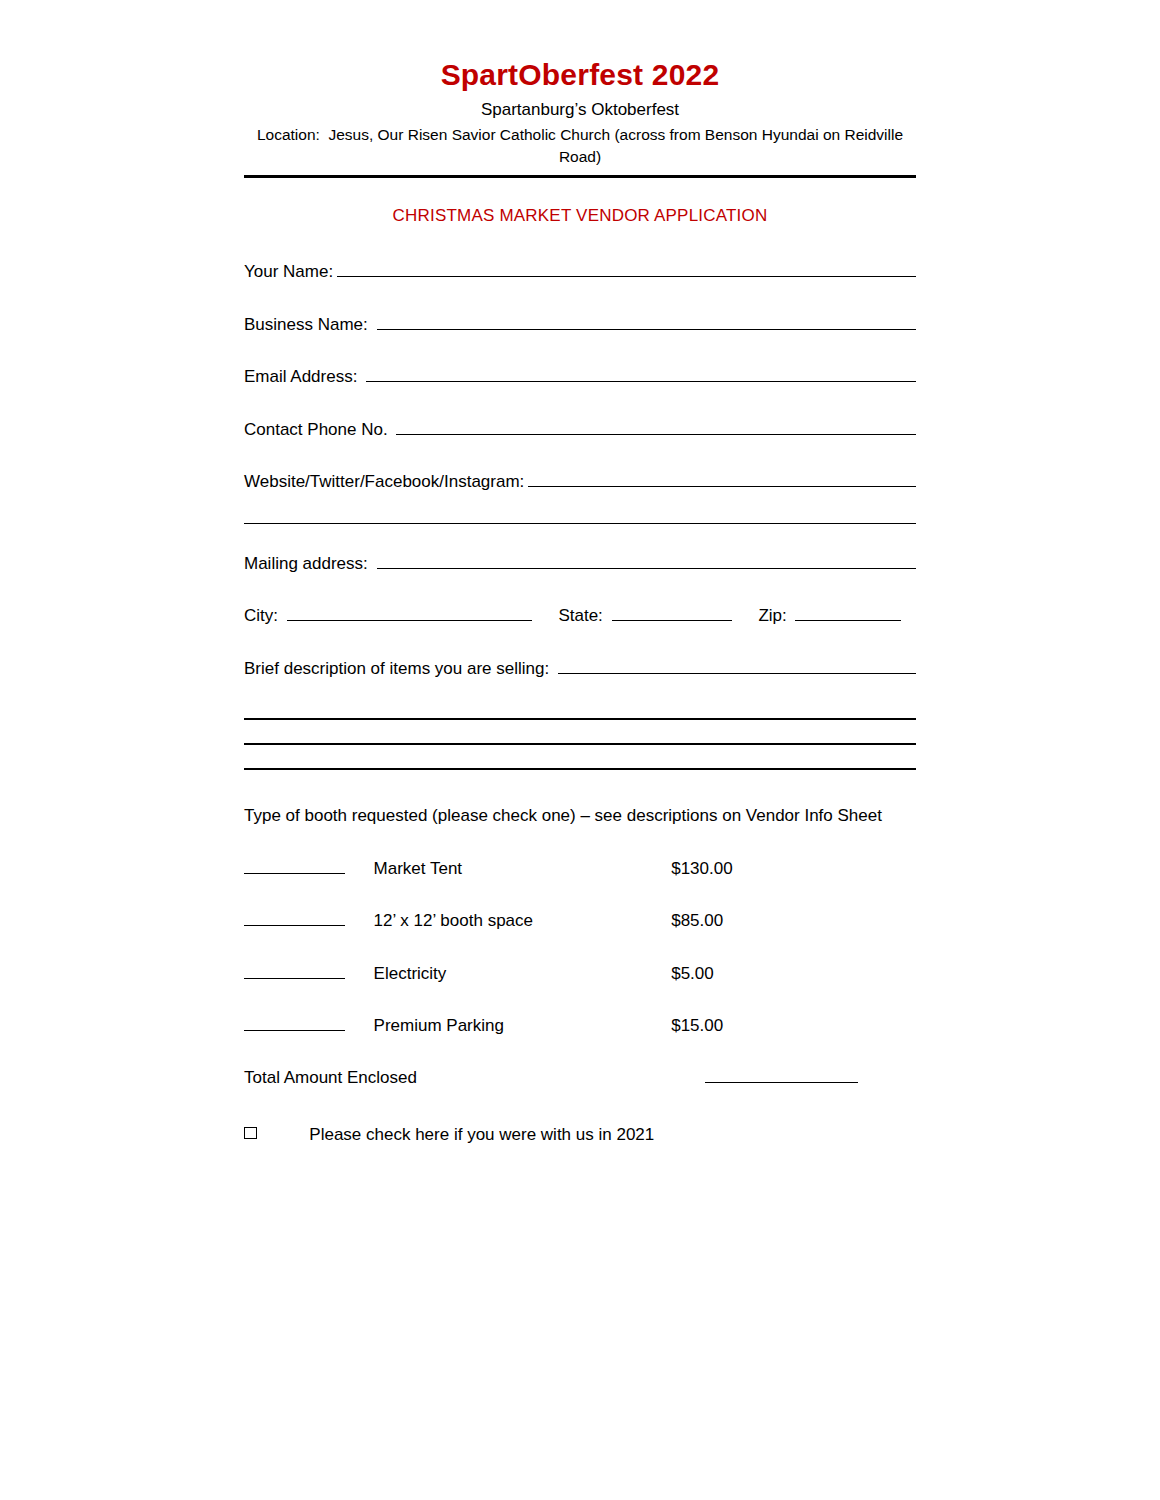SpartOberfest 2022
Spartanburg’s Oktoberfest
Location: Jesus, Our Risen Savior Catholic Church (across from Benson Hyundai on Reidville Road)
CHRISTMAS MARKET VENDOR APPLICATION
Your Name:
Business Name:
Email Address:
Contact Phone No.
Website/Twitter/Facebook/Instagram:
Mailing address:
City: State: Zip:
Brief description of items you are selling:
Type of booth requested (please check one) – see descriptions on Vendor Info Sheet
| | Market Tent | $130.00 |
| | 12’ x 12’ booth space | $85.00 |
| | Electricity | $5.00 |
| | Premium Parking | $15.00 |
| Total Amount Enclosed | |
Please check here if you were with us in 2021